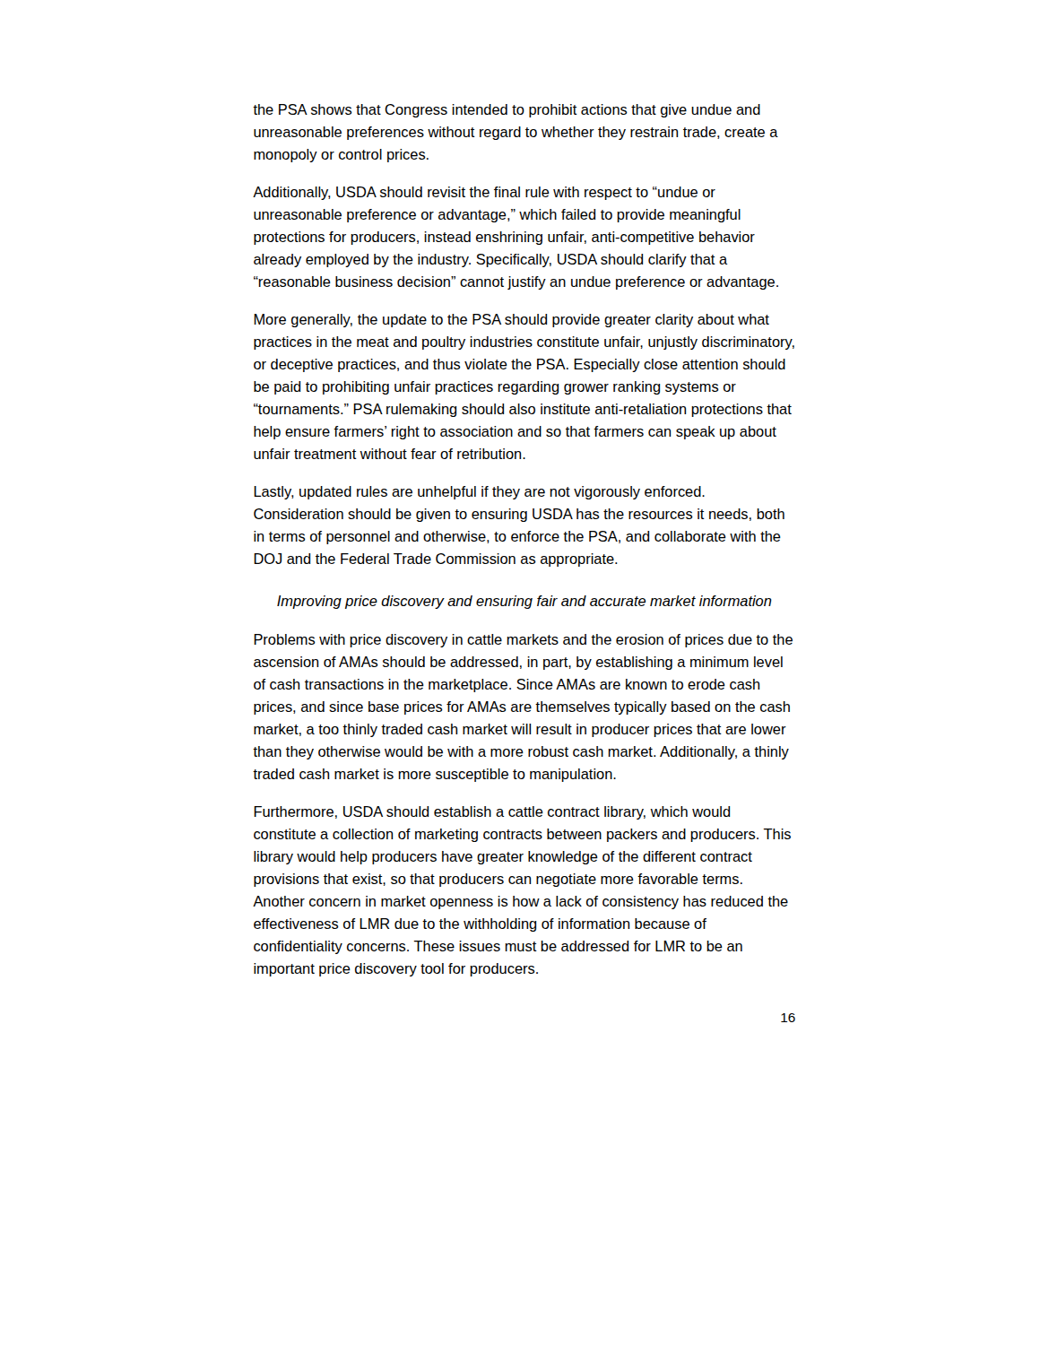the PSA shows that Congress intended to prohibit actions that give undue and unreasonable preferences without regard to whether they restrain trade, create a monopoly or control prices.
Additionally, USDA should revisit the final rule with respect to “undue or unreasonable preference or advantage,” which failed to provide meaningful protections for producers, instead enshrining unfair, anti-competitive behavior already employed by the industry. Specifically, USDA should clarify that a “reasonable business decision” cannot justify an undue preference or advantage.
More generally, the update to the PSA should provide greater clarity about what practices in the meat and poultry industries constitute unfair, unjustly discriminatory, or deceptive practices, and thus violate the PSA. Especially close attention should be paid to prohibiting unfair practices regarding grower ranking systems or “tournaments.” PSA rulemaking should also institute anti-retaliation protections that help ensure farmers’ right to association and so that farmers can speak up about unfair treatment without fear of retribution.
Lastly, updated rules are unhelpful if they are not vigorously enforced. Consideration should be given to ensuring USDA has the resources it needs, both in terms of personnel and otherwise, to enforce the PSA, and collaborate with the DOJ and the Federal Trade Commission as appropriate.
Improving price discovery and ensuring fair and accurate market information
Problems with price discovery in cattle markets and the erosion of prices due to the ascension of AMAs should be addressed, in part, by establishing a minimum level of cash transactions in the marketplace. Since AMAs are known to erode cash prices, and since base prices for AMAs are themselves typically based on the cash market, a too thinly traded cash market will result in producer prices that are lower than they otherwise would be with a more robust cash market. Additionally, a thinly traded cash market is more susceptible to manipulation.
Furthermore, USDA should establish a cattle contract library, which would constitute a collection of marketing contracts between packers and producers. This library would help producers have greater knowledge of the different contract provisions that exist, so that producers can negotiate more favorable terms. Another concern in market openness is how a lack of consistency has reduced the effectiveness of LMR due to the withholding of information because of confidentiality concerns. These issues must be addressed for LMR to be an important price discovery tool for producers.
16